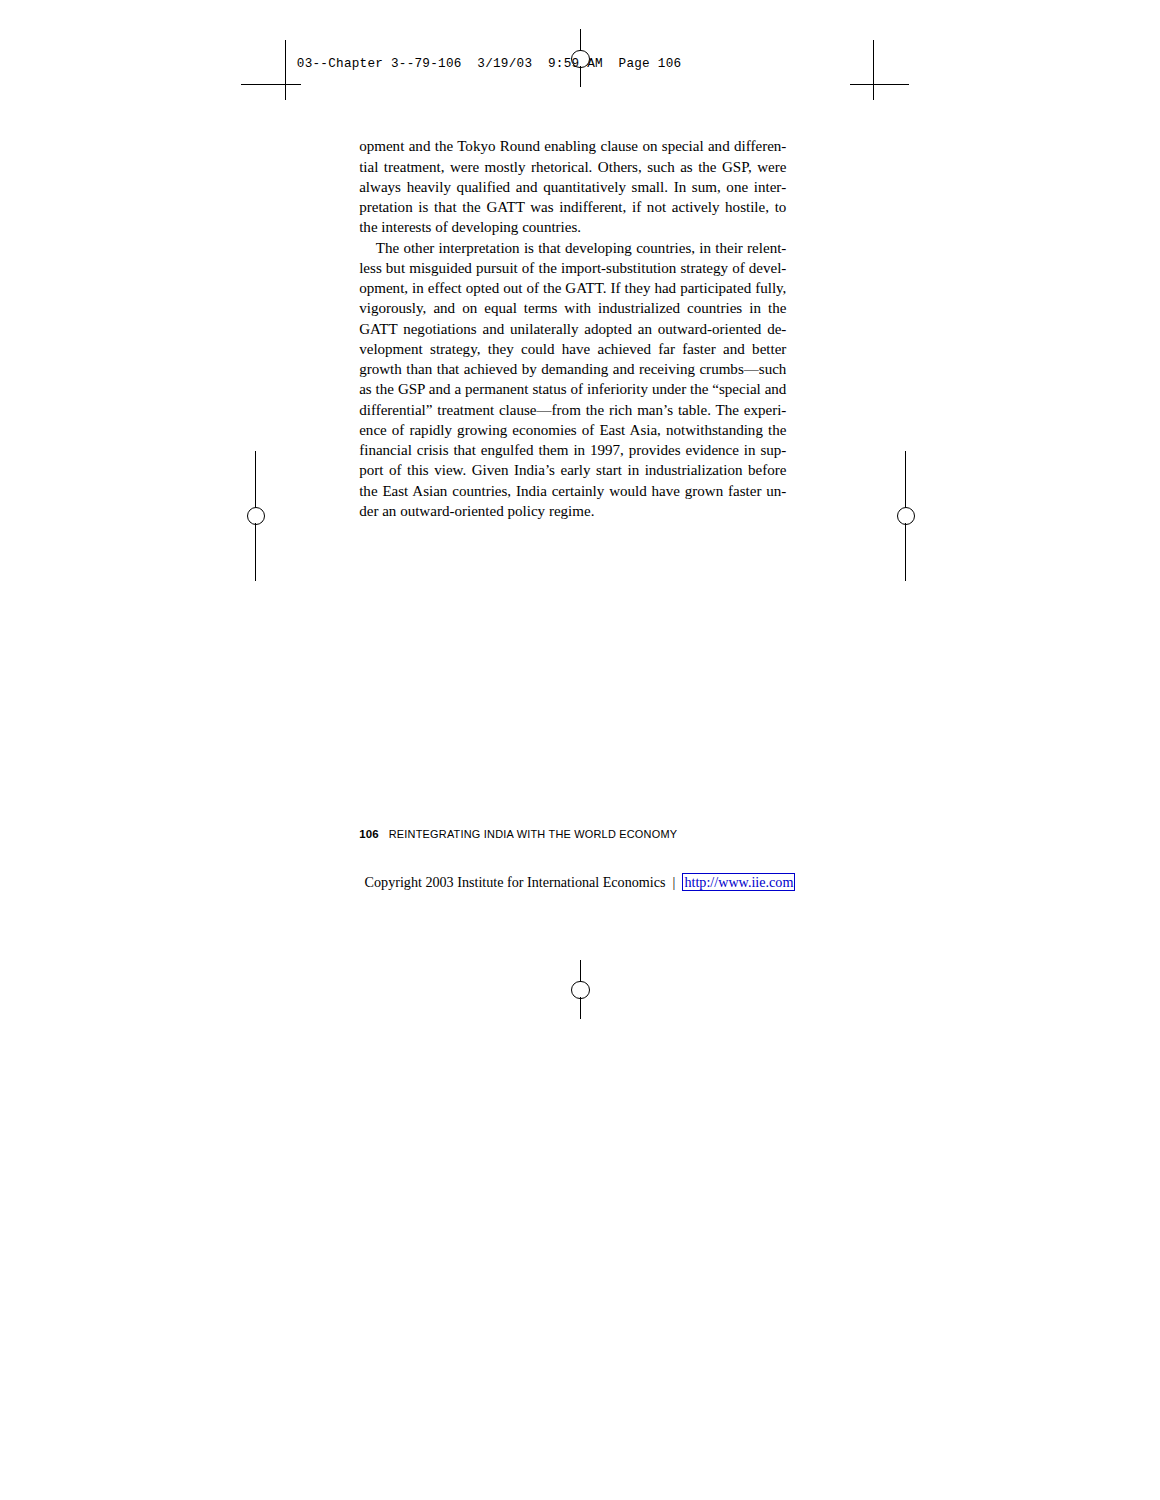03--Chapter 3--79-106 3/19/03 9:59 AM Page 106
opment and the Tokyo Round enabling clause on special and differential treatment, were mostly rhetorical. Others, such as the GSP, were always heavily qualified and quantitatively small. In sum, one interpretation is that the GATT was indifferent, if not actively hostile, to the interests of developing countries.
The other interpretation is that developing countries, in their relentless but misguided pursuit of the import-substitution strategy of development, in effect opted out of the GATT. If they had participated fully, vigorously, and on equal terms with industrialized countries in the GATT negotiations and unilaterally adopted an outward-oriented development strategy, they could have achieved far faster and better growth than that achieved by demanding and receiving crumbs—such as the GSP and a permanent status of inferiority under the “special and differential” treatment clause—from the rich man’s table. The experience of rapidly growing economies of East Asia, notwithstanding the financial crisis that engulfed them in 1997, provides evidence in support of this view. Given India’s early start in industrialization before the East Asian countries, India certainly would have grown faster under an outward-oriented policy regime.
106 REINTEGRATING INDIA WITH THE WORLD ECONOMY
Copyright 2003 Institute for International Economics | http://www.iie.com